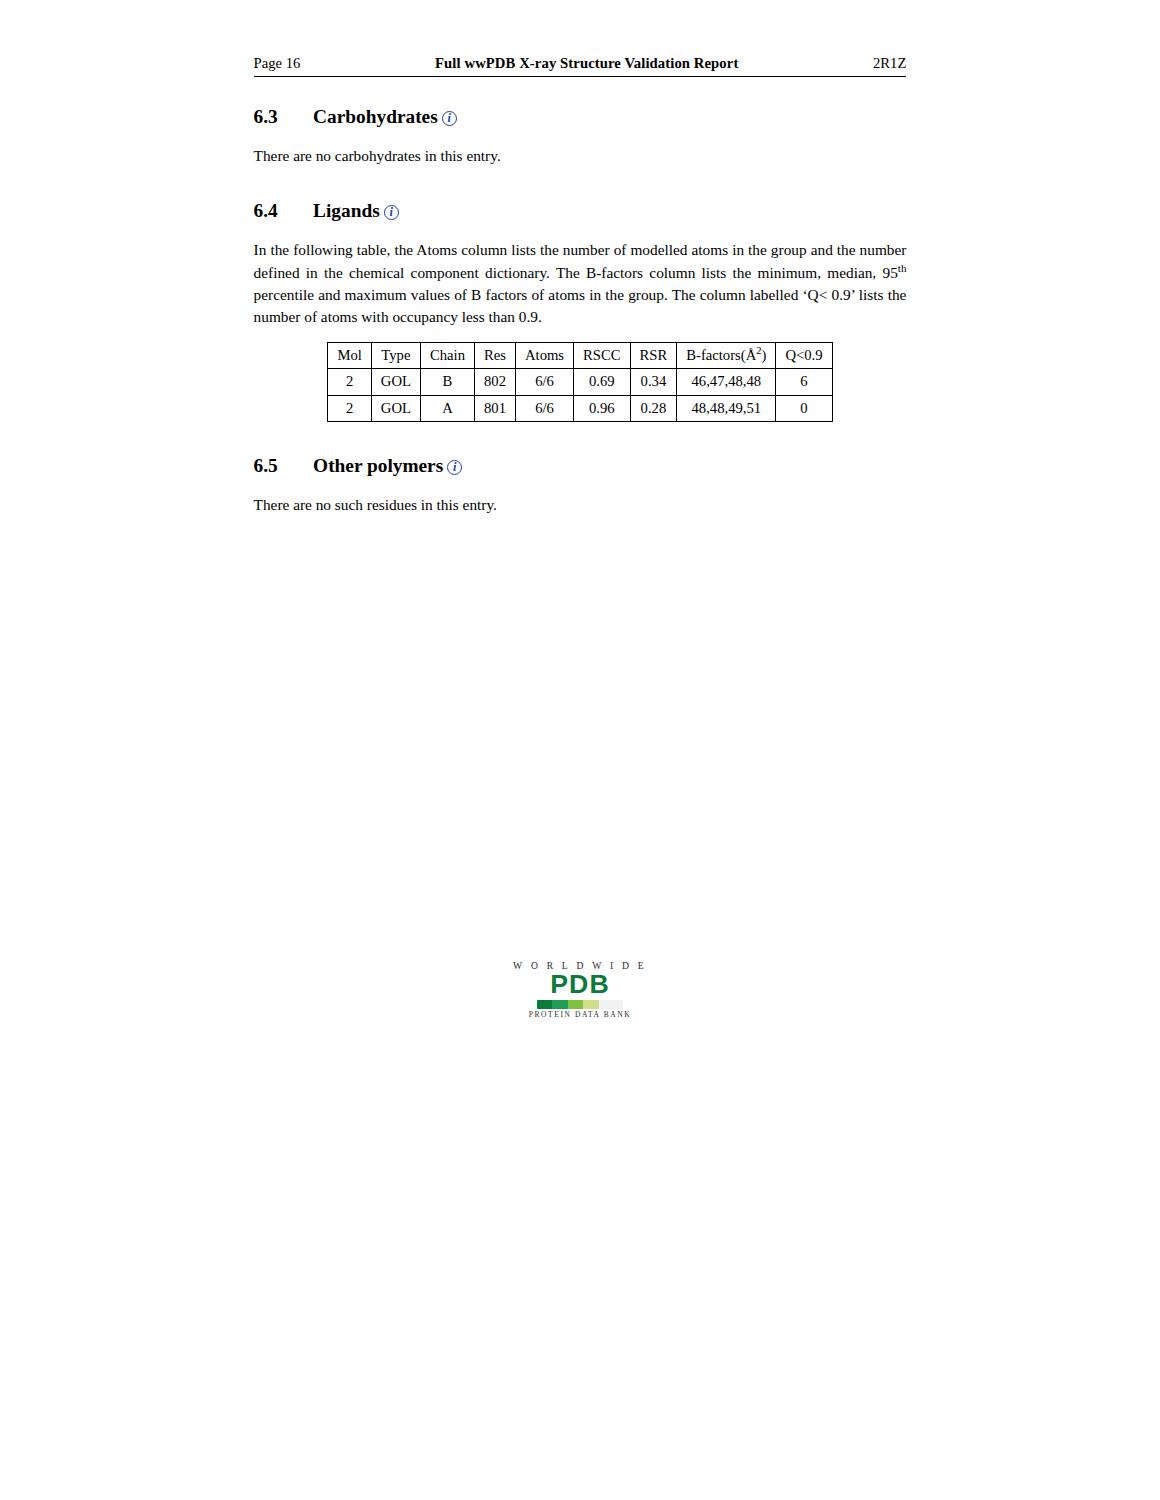Page 16
Full wwPDB X-ray Structure Validation Report
2R1Z
6.3 Carbohydratesi
There are no carbohydrates in this entry.
6.4 Ligandsi
In the following table, the Atoms column lists the number of modelled atoms in the group and the number defined in the chemical component dictionary. The B-factors column lists the minimum, median, 95th percentile and maximum values of B factors of atoms in the group. The column labelled ‘Q< 0.9’ lists the number of atoms with occupancy less than 0.9.
| Mol | Type | Chain | Res | Atoms | RSCC | RSR | B-factors(Å 2 ) | Q<0.9 |
| --- | --- | --- | --- | --- | --- | --- | --- | --- |
| 2 | GOL | B | 802 | 6/6 | 0.69 | 0.34 | 46,47,48,48 | 6 |
| 2 | GOL | A | 801 | 6/6 | 0.96 | 0.28 | 48,48,49,51 | 0 |
6.5 Other polymersi
There are no such residues in this entry.
W O R L D W I D E
PDB
PROTEIN DATA BANK